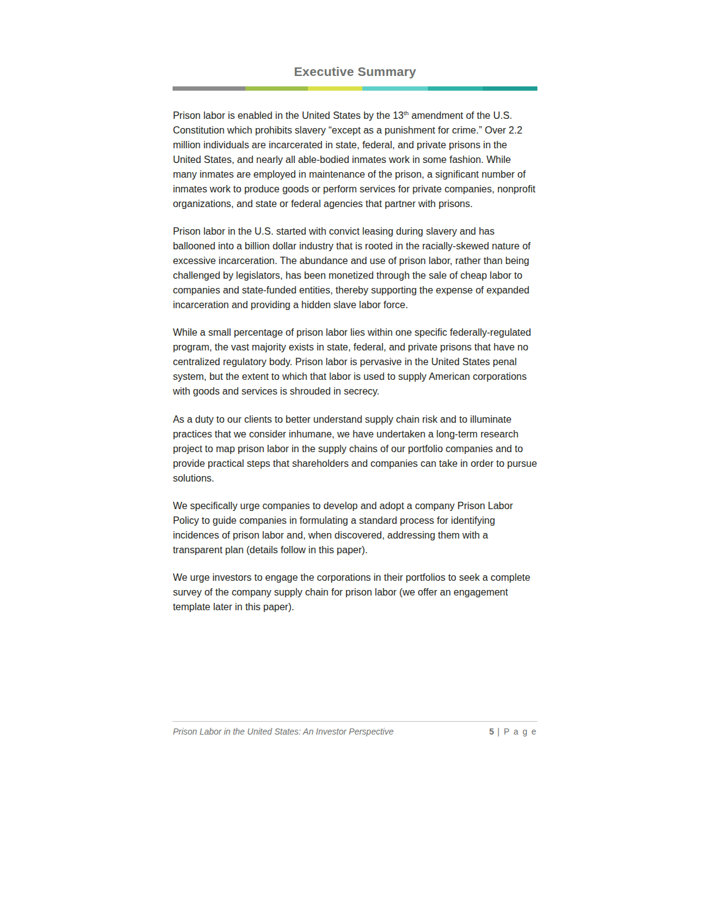Executive Summary
Prison labor is enabled in the United States by the 13th amendment of the U.S. Constitution which prohibits slavery “except as a punishment for crime.” Over 2.2 million individuals are incarcerated in state, federal, and private prisons in the United States, and nearly all able-bodied inmates work in some fashion. While many inmates are employed in maintenance of the prison, a significant number of inmates work to produce goods or perform services for private companies, nonprofit organizations, and state or federal agencies that partner with prisons.
Prison labor in the U.S. started with convict leasing during slavery and has ballooned into a billion dollar industry that is rooted in the racially-skewed nature of excessive incarceration. The abundance and use of prison labor, rather than being challenged by legislators, has been monetized through the sale of cheap labor to companies and state-funded entities, thereby supporting the expense of expanded incarceration and providing a hidden slave labor force.
While a small percentage of prison labor lies within one specific federally-regulated program, the vast majority exists in state, federal, and private prisons that have no centralized regulatory body. Prison labor is pervasive in the United States penal system, but the extent to which that labor is used to supply American corporations with goods and services is shrouded in secrecy.
As a duty to our clients to better understand supply chain risk and to illuminate practices that we consider inhumane, we have undertaken a long-term research project to map prison labor in the supply chains of our portfolio companies and to provide practical steps that shareholders and companies can take in order to pursue solutions.
We specifically urge companies to develop and adopt a company Prison Labor Policy to guide companies in formulating a standard process for identifying incidences of prison labor and, when discovered, addressing them with a transparent plan (details follow in this paper).
We urge investors to engage the corporations in their portfolios to seek a complete survey of the company supply chain for prison labor (we offer an engagement template later in this paper).
Prison Labor in the United States: An Investor Perspective 5 | P a g e